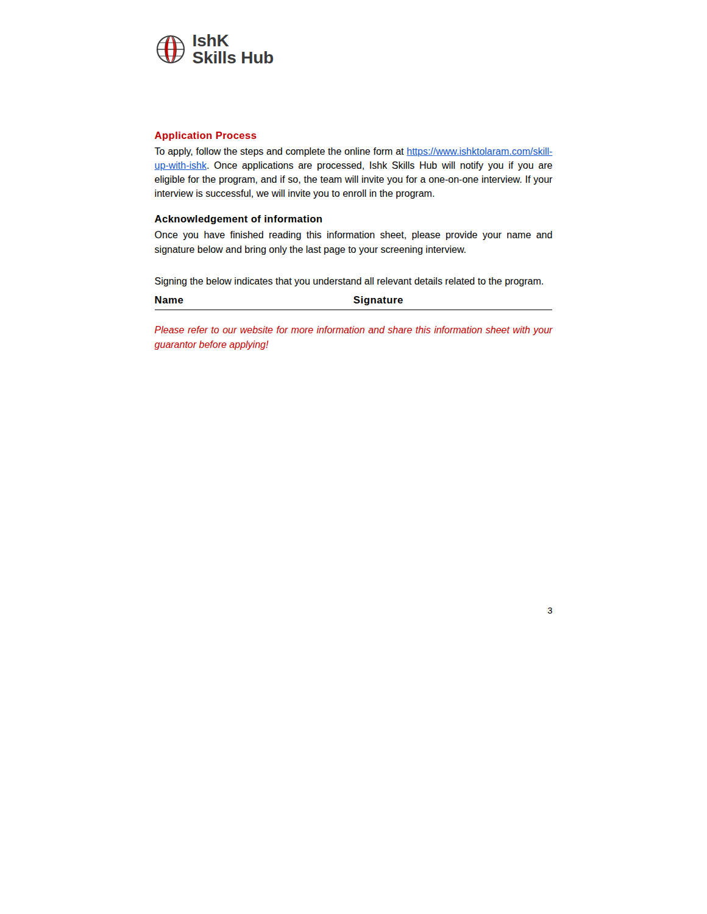IshK Skills Hub
Application Process
To apply, follow the steps and complete the online form at https://www.ishktolaram.com/skill-up-with-ishk. Once applications are processed, Ishk Skills Hub will notify you if you are eligible for the program, and if so, the team will invite you for a one-on-one interview. If your interview is successful, we will invite you to enroll in the program.
Acknowledgement of information
Once you have finished reading this information sheet, please provide your name and signature below and bring only the last page to your screening interview.
Signing the below indicates that you understand all relevant details related to the program.
Name
Signature
Please refer to our website for more information and share this information sheet with your guarantor before applying!
3